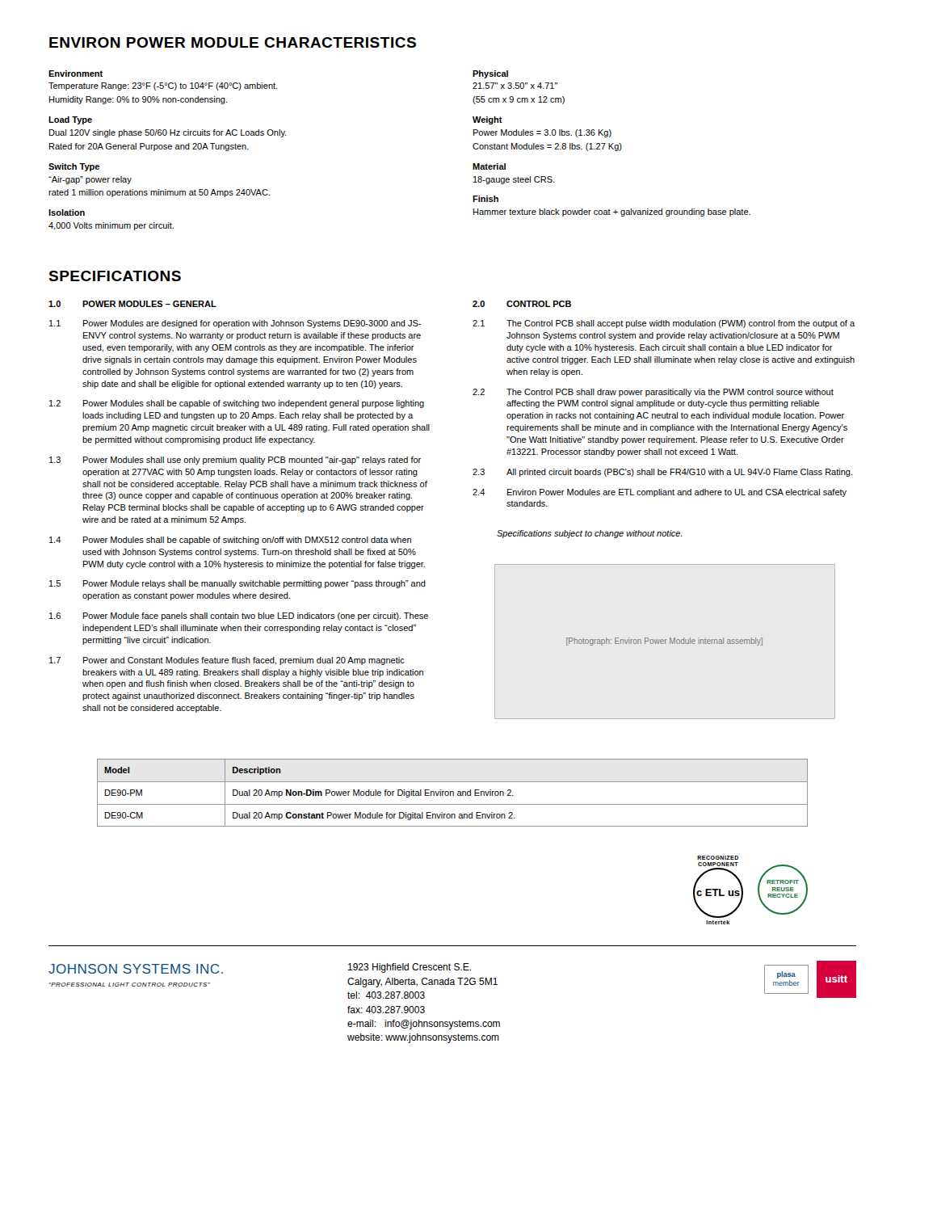ENVIRON POWER MODULE CHARACTERISTICS
Environment
Temperature Range: 23°F (-5°C) to 104°F (40°C) ambient.
Humidity Range: 0% to 90% non-condensing.
Load Type
Dual 120V single phase 50/60 Hz circuits for AC Loads Only.
Rated for 20A General Purpose and 20A Tungsten.
Switch Type
“Air-gap” power relay
rated 1 million operations minimum at 50 Amps 240VAC.
Isolation
4,000 Volts minimum per circuit.
Physical
21.57" x 3.50" x 4.71"
(55 cm x 9 cm x 12 cm)
Weight
Power Modules = 3.0 lbs. (1.36 Kg)
Constant Modules = 2.8 lbs. (1.27 Kg)
Material
18-gauge steel CRS.
Finish
Hammer texture black powder coat + galvanized grounding base plate.
SPECIFICATIONS
1.0 POWER MODULES – GENERAL
1.1 Power Modules are designed for operation with Johnson Systems DE90-3000 and JS-ENVY control systems. No warranty or product return is available if these products are used, even temporarily, with any OEM controls as they are incompatible. The inferior drive signals in certain controls may damage this equipment. Environ Power Modules controlled by Johnson Systems control systems are warranted for two (2) years from ship date and shall be eligible for optional extended warranty up to ten (10) years.
1.2 Power Modules shall be capable of switching two independent general purpose lighting loads including LED and tungsten up to 20 Amps. Each relay shall be protected by a premium 20 Amp magnetic circuit breaker with a UL 489 rating. Full rated operation shall be permitted without compromising product life expectancy.
1.3 Power Modules shall use only premium quality PCB mounted "air-gap" relays rated for operation at 277VAC with 50 Amp tungsten loads. Relay or contactors of lessor rating shall not be considered acceptable. Relay PCB shall have a minimum track thickness of three (3) ounce copper and capable of continuous operation at 200% breaker rating. Relay PCB terminal blocks shall be capable of accepting up to 6 AWG stranded copper wire and be rated at a minimum 52 Amps.
1.4 Power Modules shall be capable of switching on/off with DMX512 control data when used with Johnson Systems control systems. Turn-on threshold shall be fixed at 50% PWM duty cycle control with a 10% hysteresis to minimize the potential for false trigger.
1.5 Power Module relays shall be manually switchable permitting power “pass through” and operation as constant power modules where desired.
1.6 Power Module face panels shall contain two blue LED indicators (one per circuit). These independent LED’s shall illuminate when their corresponding relay contact is “closed” permitting “live circuit” indication.
1.7 Power and Constant Modules feature flush faced, premium dual 20 Amp magnetic breakers with a UL 489 rating. Breakers shall display a highly visible blue trip indication when open and flush finish when closed. Breakers shall be of the “anti-trip” design to protect against unauthorized disconnect. Breakers containing “finger-tip” trip handles shall not be considered acceptable.
2.0 CONTROL PCB
2.1 The Control PCB shall accept pulse width modulation (PWM) control from the output of a Johnson Systems control system and provide relay activation/closure at a 50% PWM duty cycle with a 10% hysteresis. Each circuit shall contain a blue LED indicator for active control trigger. Each LED shall illuminate when relay close is active and extinguish when relay is open.
2.2 The Control PCB shall draw power parasitically via the PWM control source without affecting the PWM control signal amplitude or duty-cycle thus permitting reliable operation in racks not containing AC neutral to each individual module location. Power requirements shall be minute and in compliance with the International Energy Agency's "One Watt Initiative" standby power requirement. Please refer to U.S. Executive Order #13221. Processor standby power shall not exceed 1 Watt.
2.3 All printed circuit boards (PBC's) shall be FR4/G10 with a UL 94V-0 Flame Class Rating.
2.4 Environ Power Modules are ETL compliant and adhere to UL and CSA electrical safety standards.
Specifications subject to change without notice.
[Photograph: Environ Power Module internal assembly]
| Model | Description |
| --- | --- |
| DE90-PM | Dual 20 Amp Non-Dim Power Module for Digital Environ and Environ 2. |
| DE90-CM | Dual 20 Amp Constant Power Module for Digital Environ and Environ 2. |
RECOGNIZED
COMPONENT
c ETL us
Intertek
RETROFIT
REUSE
RECYCLE
JOHNSON SYSTEMS INC.
“PROFESSIONAL LIGHT CONTROL PRODUCTS”
1923 Highfield Crescent S.E.
Calgary, Alberta, Canada T2G 5M1
tel: 403.287.8003
fax: 403.287.9003
e-mail: info@johnsonsystems.com
website: www.johnsonsystems.com
plasa
member
usitt